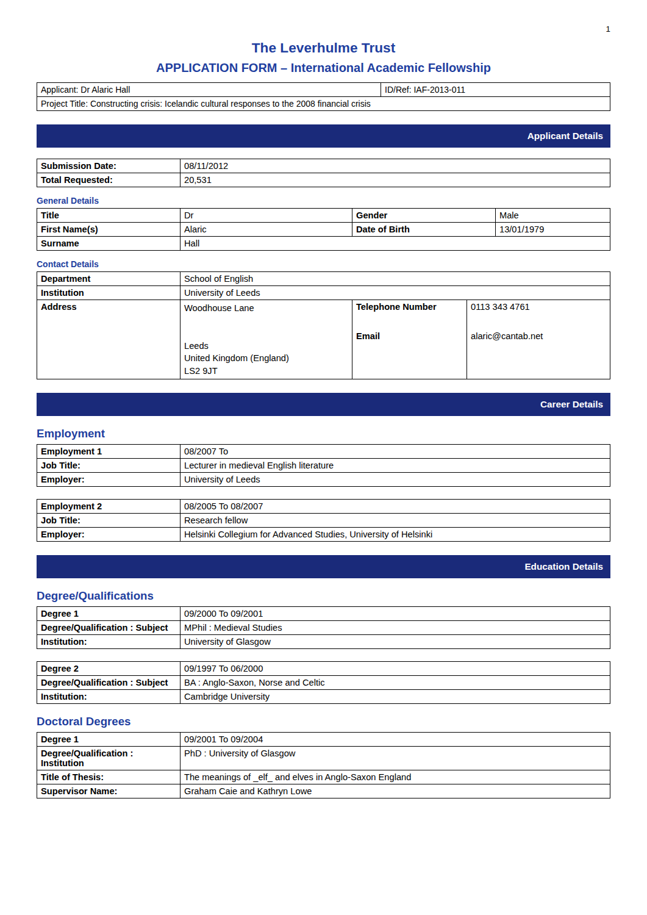1
The Leverhulme Trust
APPLICATION FORM – International Academic Fellowship
| Applicant: Dr Alaric Hall | ID/Ref: IAF-2013-011 |
| Project Title: Constructing crisis: Icelandic cultural responses to the 2008 financial crisis |
Applicant Details
| Submission Date: | 08/11/2012 |
| Total Requested: | 20,531 |
General Details
| Title | Dr | Gender | Male |
| First Name(s) | Alaric | Date of Birth | 13/01/1979 |
| Surname | Hall |
Contact Details
| Department | School of English |
| Institution | University of Leeds |
| Address | Woodhouse Lane Leeds United Kingdom (England) LS2 9JT | Telephone Number Email | 0113 343 4761 alaric@cantab.net |
Career Details
Employment
| Employment 1 | 08/2007 To |
| Job Title: | Lecturer in medieval English literature |
| Employer: | University of Leeds |
| Employment 2 | 08/2005 To 08/2007 |
| Job Title: | Research fellow |
| Employer: | Helsinki Collegium for Advanced Studies, University of Helsinki |
Education Details
Degree/Qualifications
| Degree 1 | 09/2000 To 09/2001 |
| Degree/Qualification : Subject | MPhil : Medieval Studies |
| Institution: | University of Glasgow |
| Degree 2 | 09/1997 To 06/2000 |
| Degree/Qualification : Subject | BA : Anglo-Saxon, Norse and Celtic |
| Institution: | Cambridge University |
Doctoral Degrees
| Degree 1 | 09/2001 To 09/2004 |
| Degree/Qualification : Institution | PhD : University of Glasgow |
| Title of Thesis: | The meanings of _elf_ and elves in Anglo-Saxon England |
| Supervisor Name: | Graham Caie and Kathryn Lowe |